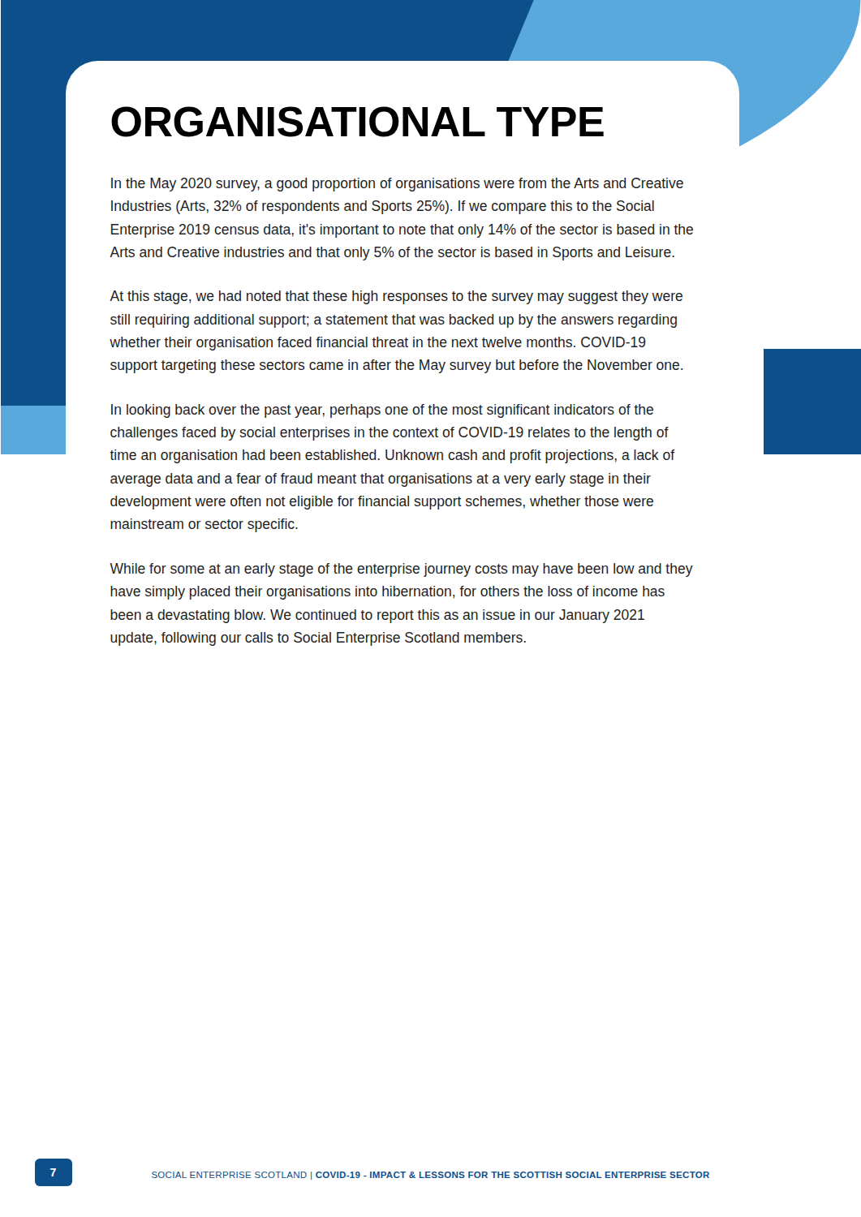ORGANISATIONAL TYPE
In the May 2020 survey, a good proportion of organisations were from the Arts and Creative Industries (Arts, 32% of respondents and Sports 25%). If we compare this to the Social Enterprise 2019 census data, it's important to note that only 14% of the sector is based in the Arts and Creative industries and that only 5% of the sector is based in Sports and Leisure.
At this stage, we had noted that these high responses to the survey may suggest they were still requiring additional support; a statement that was backed up by the answers regarding whether their organisation faced financial threat in the next twelve months. COVID-19 support targeting these sectors came in after the May survey but before the November one.
In looking back over the past year, perhaps one of the most significant indicators of the challenges faced by social enterprises in the context of COVID-19 relates to the length of time an organisation had been established. Unknown cash and profit projections, a lack of average data and a fear of fraud meant that organisations at a very early stage in their development were often not eligible for financial support schemes, whether those were mainstream or sector specific.
While for some at an early stage of the enterprise journey costs may have been low and they have simply placed their organisations into hibernation, for others the loss of income has been a devastating blow. We continued to report this as an issue in our January 2021 update, following our calls to Social Enterprise Scotland members.
7
SOCIAL ENTERPRISE SCOTLAND | COVID-19 - IMPACT & LESSONS FOR THE SCOTTISH SOCIAL ENTERPRISE SECTOR